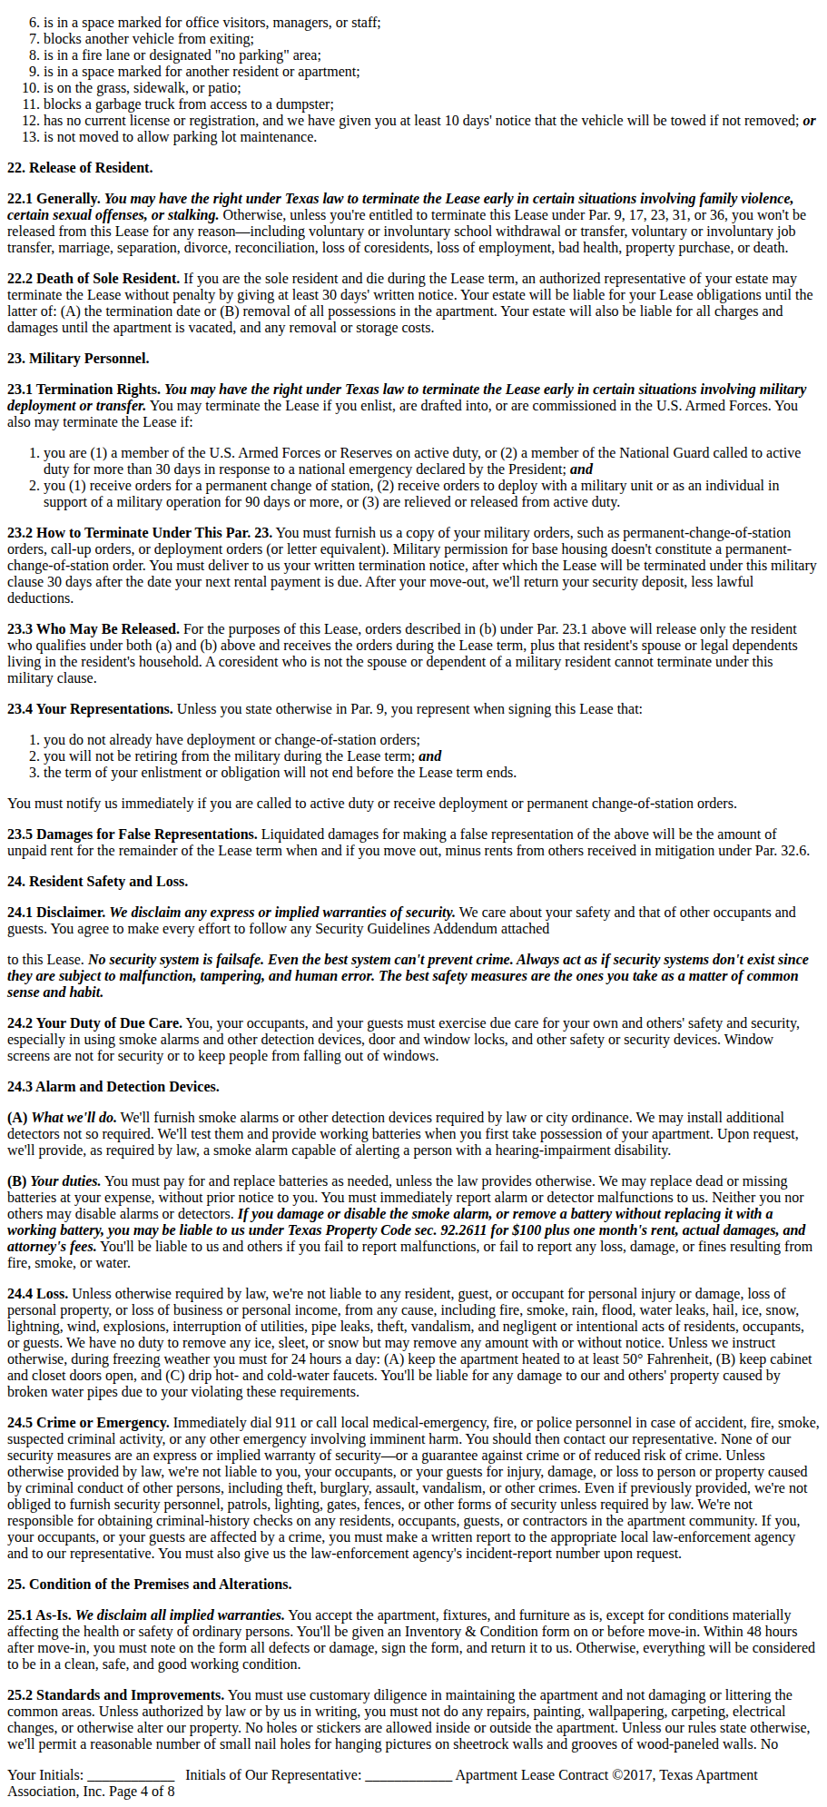is in a space marked for office visitors, managers, or staff;
blocks another vehicle from exiting;
is in a fire lane or designated "no parking" area;
is in a space marked for another resident or apartment;
is on the grass, sidewalk, or patio;
blocks a garbage truck from access to a dumpster;
has no current license or registration, and we have given you at least 10 days' notice that the vehicle will be towed if not removed; or
is not moved to allow parking lot maintenance.
22. Release of Resident.
22.1 Generally. You may have the right under Texas law to terminate the Lease early in certain situations involving family violence, certain sexual offenses, or stalking. Otherwise, unless you're entitled to terminate this Lease under Par. 9, 17, 23, 31, or 36, you won't be released from this Lease for any reason—including voluntary or involuntary school withdrawal or transfer, voluntary or involuntary job transfer, marriage, separation, divorce, reconciliation, loss of coresidents, loss of employment, bad health, property purchase, or death.
22.2 Death of Sole Resident. If you are the sole resident and die during the Lease term, an authorized representative of your estate may terminate the Lease without penalty by giving at least 30 days' written notice. Your estate will be liable for your Lease obligations until the latter of: (A) the termination date or (B) removal of all possessions in the apartment. Your estate will also be liable for all charges and damages until the apartment is vacated, and any removal or storage costs.
23. Military Personnel.
23.1 Termination Rights. You may have the right under Texas law to terminate the Lease early in certain situations involving military deployment or transfer. You may terminate the Lease if you enlist, are drafted into, or are commissioned in the U.S. Armed Forces. You also may terminate the Lease if:
you are (1) a member of the U.S. Armed Forces or Reserves on active duty, or (2) a member of the National Guard called to active duty for more than 30 days in response to a national emergency declared by the President; and
you (1) receive orders for a permanent change of station, (2) receive orders to deploy with a military unit or as an individual in support of a military operation for 90 days or more, or (3) are relieved or released from active duty.
23.2 How to Terminate Under This Par. 23. You must furnish us a copy of your military orders, such as permanent-change-of-station orders, call-up orders, or deployment orders (or letter equivalent). Military permission for base housing doesn't constitute a permanent-change-of-station order. You must deliver to us your written termination notice, after which the Lease will be terminated under this military clause 30 days after the date your next rental payment is due. After your move-out, we'll return your security deposit, less lawful deductions.
23.3 Who May Be Released. For the purposes of this Lease, orders described in (b) under Par. 23.1 above will release only the resident who qualifies under both (a) and (b) above and receives the orders during the Lease term, plus that resident's spouse or legal dependents living in the resident's household. A coresident who is not the spouse or dependent of a military resident cannot terminate under this military clause.
23.4 Your Representations. Unless you state otherwise in Par. 9, you represent when signing this Lease that:
you do not already have deployment or change-of-station orders;
you will not be retiring from the military during the Lease term; and
the term of your enlistment or obligation will not end before the Lease term ends.
You must notify us immediately if you are called to active duty or receive deployment or permanent change-of-station orders.
23.5 Damages for False Representations. Liquidated damages for making a false representation of the above will be the amount of unpaid rent for the remainder of the Lease term when and if you move out, minus rents from others received in mitigation under Par. 32.6.
24. Resident Safety and Loss.
24.1 Disclaimer. We disclaim any express or implied warranties of security. We care about your safety and that of other occupants and guests. You agree to make every effort to follow any Security Guidelines Addendum attached
to this Lease. No security system is failsafe. Even the best system can't prevent crime. Always act as if security systems don't exist since they are subject to malfunction, tampering, and human error. The best safety measures are the ones you take as a matter of common sense and habit.
24.2 Your Duty of Due Care. You, your occupants, and your guests must exercise due care for your own and others' safety and security, especially in using smoke alarms and other detection devices, door and window locks, and other safety or security devices. Window screens are not for security or to keep people from falling out of windows.
24.3 Alarm and Detection Devices.
(A) What we'll do. We'll furnish smoke alarms or other detection devices required by law or city ordinance. We may install additional detectors not so required. We'll test them and provide working batteries when you first take possession of your apartment. Upon request, we'll provide, as required by law, a smoke alarm capable of alerting a person with a hearing-impairment disability.
(B) Your duties. You must pay for and replace batteries as needed, unless the law provides otherwise. We may replace dead or missing batteries at your expense, without prior notice to you. You must immediately report alarm or detector malfunctions to us. Neither you nor others may disable alarms or detectors. If you damage or disable the smoke alarm, or remove a battery without replacing it with a working battery, you may be liable to us under Texas Property Code sec. 92.2611 for $100 plus one month's rent, actual damages, and attorney's fees. You'll be liable to us and others if you fail to report malfunctions, or fail to report any loss, damage, or fines resulting from fire, smoke, or water.
24.4 Loss. Unless otherwise required by law, we're not liable to any resident, guest, or occupant for personal injury or damage, loss of personal property, or loss of business or personal income, from any cause, including fire, smoke, rain, flood, water leaks, hail, ice, snow, lightning, wind, explosions, interruption of utilities, pipe leaks, theft, vandalism, and negligent or intentional acts of residents, occupants, or guests. We have no duty to remove any ice, sleet, or snow but may remove any amount with or without notice. Unless we instruct otherwise, during freezing weather you must for 24 hours a day: (A) keep the apartment heated to at least 50° Fahrenheit, (B) keep cabinet and closet doors open, and (C) drip hot- and cold-water faucets. You'll be liable for any damage to our and others' property caused by broken water pipes due to your violating these requirements.
24.5 Crime or Emergency. Immediately dial 911 or call local medical-emergency, fire, or police personnel in case of accident, fire, smoke, suspected criminal activity, or any other emergency involving imminent harm. You should then contact our representative. None of our security measures are an express or implied warranty of security—or a guarantee against crime or of reduced risk of crime. Unless otherwise provided by law, we're not liable to you, your occupants, or your guests for injury, damage, or loss to person or property caused by criminal conduct of other persons, including theft, burglary, assault, vandalism, or other crimes. Even if previously provided, we're not obliged to furnish security personnel, patrols, lighting, gates, fences, or other forms of security unless required by law. We're not responsible for obtaining criminal-history checks on any residents, occupants, guests, or contractors in the apartment community. If you, your occupants, or your guests are affected by a crime, you must make a written report to the appropriate local law-enforcement agency and to our representative. You must also give us the law-enforcement agency's incident-report number upon request.
25. Condition of the Premises and Alterations.
25.1 As-Is. We disclaim all implied warranties. You accept the apartment, fixtures, and furniture as is, except for conditions materially affecting the health or safety of ordinary persons. You'll be given an Inventory & Condition form on or before move-in. Within 48 hours after move-in, you must note on the form all defects or damage, sign the form, and return it to us. Otherwise, everything will be considered to be in a clean, safe, and good working condition.
25.2 Standards and Improvements. You must use customary diligence in maintaining the apartment and not damaging or littering the common areas. Unless authorized by law or by us in writing, you must not do any repairs, painting, wallpapering, carpeting, electrical changes, or otherwise alter our property. No holes or stickers are allowed inside or outside the apartment. Unless our rules state otherwise, we'll permit a reasonable number of small nail holes for hanging pictures on sheetrock walls and grooves of wood-paneled walls. No
Your Initials: ____________ Initials of Our Representative: ____________ Apartment Lease Contract ©2017, Texas Apartment Association, Inc. Page 4 of 8